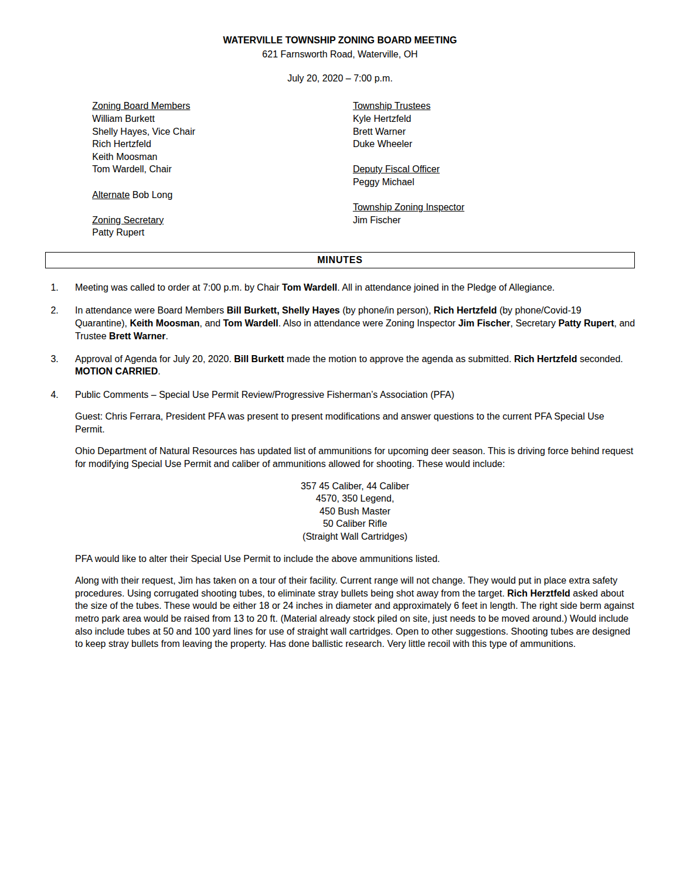WATERVILLE TOWNSHIP ZONING BOARD MEETING
621 Farnsworth Road, Waterville, OH
July 20, 2020 – 7:00 p.m.
| Zoning Board Members William Burkett Shelly Hayes, Vice Chair Rich Hertzfeld Keith Moosman Tom Wardell, Chair Alternate Bob Long Zoning Secretary Patty Rupert | Township Trustees Kyle Hertzfeld Brett Warner Duke Wheeler Deputy Fiscal Officer Peggy Michael Township Zoning Inspector Jim Fischer |
MINUTES
Meeting was called to order at 7:00 p.m. by Chair Tom Wardell. All in attendance joined in the Pledge of Allegiance.
In attendance were Board Members Bill Burkett, Shelly Hayes (by phone/in person), Rich Hertzfeld (by phone/Covid-19 Quarantine), Keith Moosman, and Tom Wardell. Also in attendance were Zoning Inspector Jim Fischer, Secretary Patty Rupert, and Trustee Brett Warner.
Approval of Agenda for July 20, 2020. Bill Burkett made the motion to approve the agenda as submitted. Rich Hertzfeld seconded. MOTION CARRIED.
Public Comments – Special Use Permit Review/Progressive Fisherman’s Association (PFA)
Guest: Chris Ferrara, President PFA was present to present modifications and answer questions to the current PFA Special Use Permit.
Ohio Department of Natural Resources has updated list of ammunitions for upcoming deer season. This is driving force behind request for modifying Special Use Permit and caliber of ammunitions allowed for shooting. These would include:
357 45 Caliber, 44 Caliber
4570, 350 Legend,
450 Bush Master
50 Caliber Rifle
(Straight Wall Cartridges)
PFA would like to alter their Special Use Permit to include the above ammunitions listed.
Along with their request, Jim has taken on a tour of their facility. Current range will not change. They would put in place extra safety procedures. Using corrugated shooting tubes, to eliminate stray bullets being shot away from the target. Rich Herztfeld asked about the size of the tubes. These would be either 18 or 24 inches in diameter and approximately 6 feet in length. The right side berm against metro park area would be raised from 13 to 20 ft. (Material already stock piled on site, just needs to be moved around.) Would include also include tubes at 50 and 100 yard lines for use of straight wall cartridges. Open to other suggestions. Shooting tubes are designed to keep stray bullets from leaving the property. Has done ballistic research. Very little recoil with this type of ammunitions.